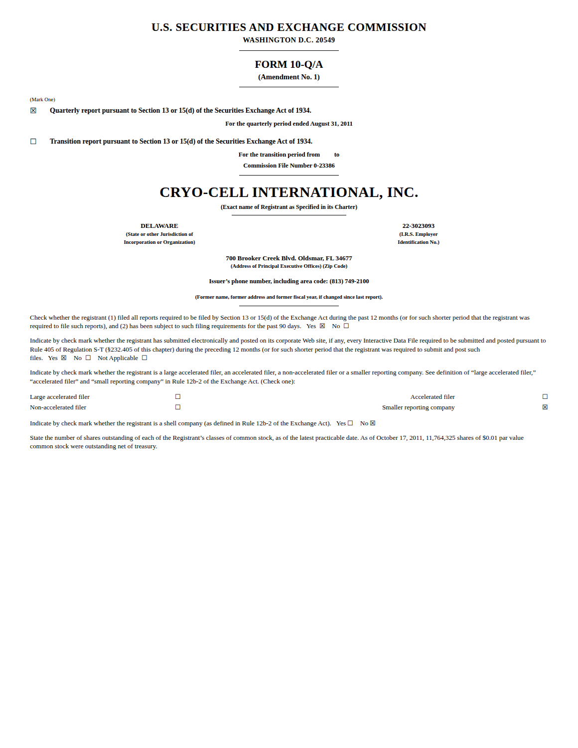U.S. SECURITIES AND EXCHANGE COMMISSION
WASHINGTON D.C. 20549
FORM 10-Q/A
(Amendment No. 1)
(Mark One)
| ☒ | Quarterly report pursuant to Section 13 or 15(d) of the Securities Exchange Act of 1934. |
For the quarterly period ended August 31, 2011
| ☐ | Transition report pursuant to Section 13 or 15(d) of the Securities Exchange Act of 1934. |
For the transition period from to
Commission File Number 0-23386
CRYO-CELL INTERNATIONAL, INC.
(Exact name of Registrant as Specified in its Charter)
| DELAWARE (State or other Jurisdiction of Incorporation or Organization) | 22-3023093 (I.R.S. Employer Identification No.) |
700 Brooker Creek Blvd. Oldsmar, FL 34677
(Address of Principal Executive Offices) (Zip Code)
Issuer’s phone number, including area code: (813) 749-2100
(Former name, former address and former fiscal year, if changed since last report).
Check whether the registrant (1) filed all reports required to be filed by Section 13 or 15(d) of the Exchange Act during the past 12 months (or for such shorter period that the registrant was required to file such reports), and (2) has been subject to such filing requirements for the past 90 days. Yes ☒ No ☐
Indicate by check mark whether the registrant has submitted electronically and posted on its corporate Web site, if any, every Interactive Data File required to be submitted and posted pursuant to Rule 405 of Regulation S-T (§232.405 of this chapter) during the preceding 12 months (or for such shorter period that the registrant was required to submit and post such files. Yes ☒ No ☐ Not Applicable ☐
Indicate by check mark whether the registrant is a large accelerated filer, an accelerated filer, a non-accelerated filer or a smaller reporting company. See definition of “large accelerated filer,” “accelerated filer” and “small reporting company” in Rule 12b-2 of the Exchange Act. (Check one):
| Large accelerated filer | ☐ | Accelerated filer | ☐ |
| Non-accelerated filer | ☐ | Smaller reporting company | ☒ |
Indicate by check mark whether the registrant is a shell company (as defined in Rule 12b-2 of the Exchange Act). Yes ☐ No ☒
State the number of shares outstanding of each of the Registrant’s classes of common stock, as of the latest practicable date. As of October 17, 2011, 11,764,325 shares of $0.01 par value common stock were outstanding net of treasury.